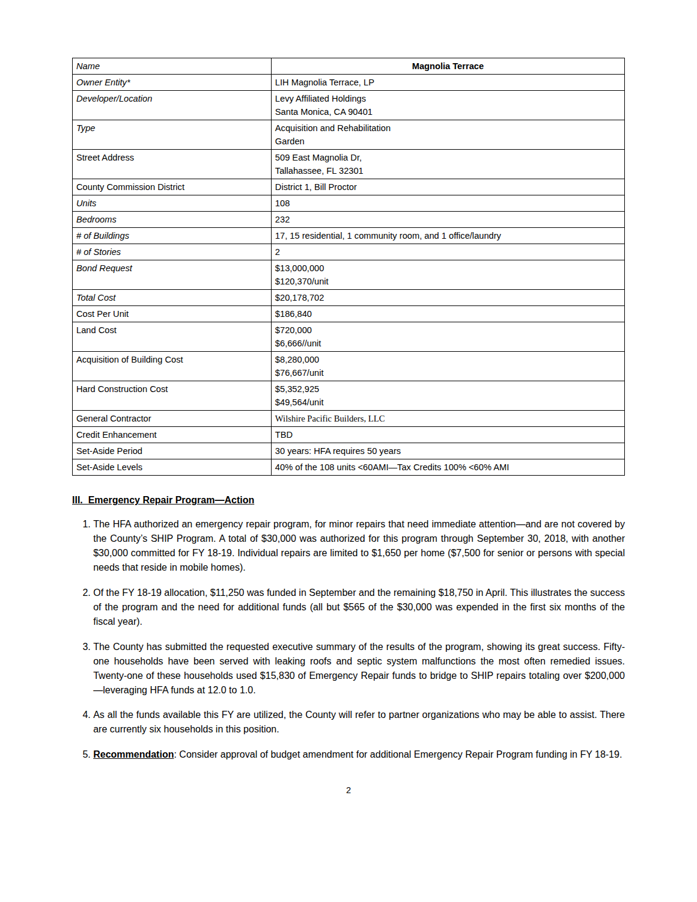| Name | Magnolia Terrace |
| Owner Entity* | LIH Magnolia Terrace, LP |
| Developer/Location | Levy Affiliated Holdings Santa Monica, CA 90401 |
| Type | Acquisition and Rehabilitation Garden |
| Street Address | 509 East Magnolia Dr, Tallahassee, FL 32301 |
| County Commission District | District 1, Bill Proctor |
| Units | 108 |
| Bedrooms | 232 |
| # of Buildings | 17, 15 residential, 1 community room, and 1 office/laundry |
| # of Stories | 2 |
| Bond Request | $13,000,000 $120,370/unit |
| Total Cost | $20,178,702 |
| Cost Per Unit | $186,840 |
| Land Cost | $720,000 $6,666//unit |
| Acquisition of Building Cost | $8,280,000 $76,667/unit |
| Hard Construction Cost | $5,352,925 $49,564/unit |
| General Contractor | Wilshire Pacific Builders, LLC |
| Credit Enhancement | TBD |
| Set-Aside Period | 30 years: HFA requires 50 years |
| Set-Aside Levels | 40% of the 108 units <60AMI—Tax Credits 100% <60% AMI |
III. Emergency Repair Program—Action
The HFA authorized an emergency repair program, for minor repairs that need immediate attention—and are not covered by the County’s SHIP Program. A total of $30,000 was authorized for this program through September 30, 2018, with another $30,000 committed for FY 18-19. Individual repairs are limited to $1,650 per home ($7,500 for senior or persons with special needs that reside in mobile homes).
Of the FY 18-19 allocation, $11,250 was funded in September and the remaining $18,750 in April. This illustrates the success of the program and the need for additional funds (all but $565 of the $30,000 was expended in the first six months of the fiscal year).
The County has submitted the requested executive summary of the results of the program, showing its great success. Fifty-one households have been served with leaking roofs and septic system malfunctions the most often remedied issues. Twenty-one of these households used $15,830 of Emergency Repair funds to bridge to SHIP repairs totaling over $200,000—leveraging HFA funds at 12.0 to 1.0.
As all the funds available this FY are utilized, the County will refer to partner organizations who may be able to assist. There are currently six households in this position.
Recommendation: Consider approval of budget amendment for additional Emergency Repair Program funding in FY 18-19.
2